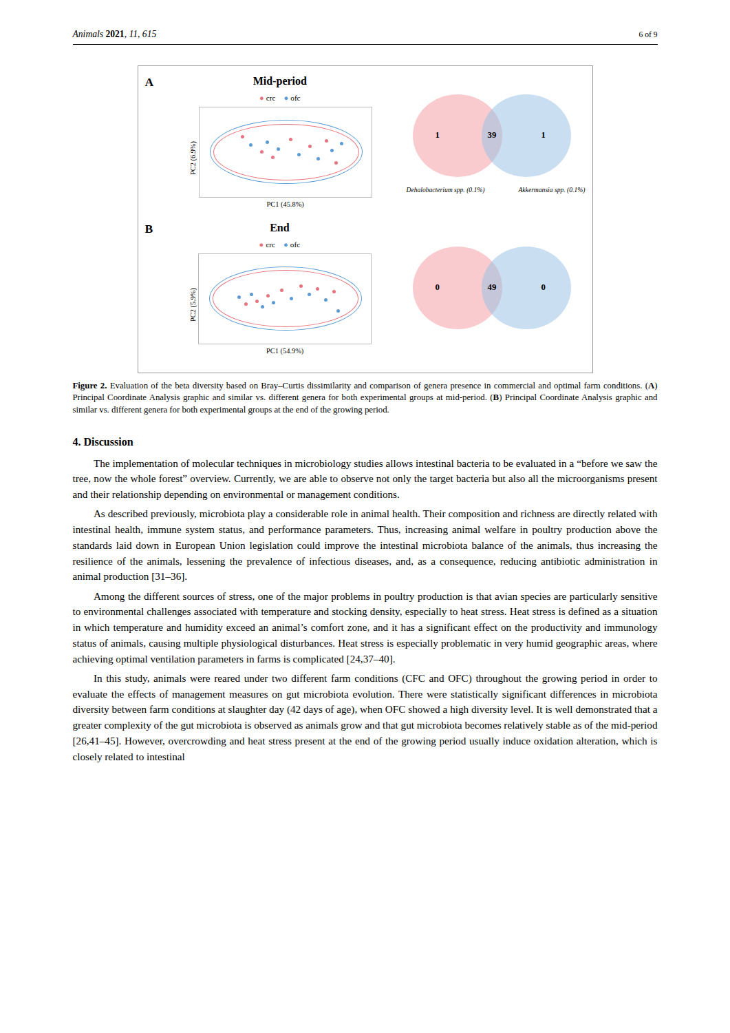Animals 2021, 11, 615
6 of 9
A
Mid-period
crc ofc
PC2 (6.9%)
PC1 (45.8%)
1
39
1
Dehalobacterium spp. (0.1%) Akkermansia spp. (0.1%)
B
End
crc ofc
PC2 (5.9%)
PC1 (54.9%)
0
49
0
Figure 2. Evaluation of the beta diversity based on Bray–Curtis dissimilarity and comparison of genera presence in commercial and optimal farm conditions. (A) Principal Coordinate Analysis graphic and similar vs. different genera for both experimental groups at mid-period. (B) Principal Coordinate Analysis graphic and similar vs. different genera for both experimental groups at the end of the growing period.
4. Discussion
The implementation of molecular techniques in microbiology studies allows intestinal bacteria to be evaluated in a “before we saw the tree, now the whole forest” overview. Currently, we are able to observe not only the target bacteria but also all the microorganisms present and their relationship depending on environmental or management conditions.
As described previously, microbiota play a considerable role in animal health. Their composition and richness are directly related with intestinal health, immune system status, and performance parameters. Thus, increasing animal welfare in poultry production above the standards laid down in European Union legislation could improve the intestinal microbiota balance of the animals, thus increasing the resilience of the animals, lessening the prevalence of infectious diseases, and, as a consequence, reducing antibiotic administration in animal production [31–36].
Among the different sources of stress, one of the major problems in poultry production is that avian species are particularly sensitive to environmental challenges associated with temperature and stocking density, especially to heat stress. Heat stress is defined as a situation in which temperature and humidity exceed an animal’s comfort zone, and it has a significant effect on the productivity and immunology status of animals, causing multiple physiological disturbances. Heat stress is especially problematic in very humid geographic areas, where achieving optimal ventilation parameters in farms is complicated [24,37–40].
In this study, animals were reared under two different farm conditions (CFC and OFC) throughout the growing period in order to evaluate the effects of management measures on gut microbiota evolution. There were statistically significant differences in microbiota diversity between farm conditions at slaughter day (42 days of age), when OFC showed a high diversity level. It is well demonstrated that a greater complexity of the gut microbiota is observed as animals grow and that gut microbiota becomes relatively stable as of the mid-period [26,41–45]. However, overcrowding and heat stress present at the end of the growing period usually induce oxidation alteration, which is closely related to intestinal